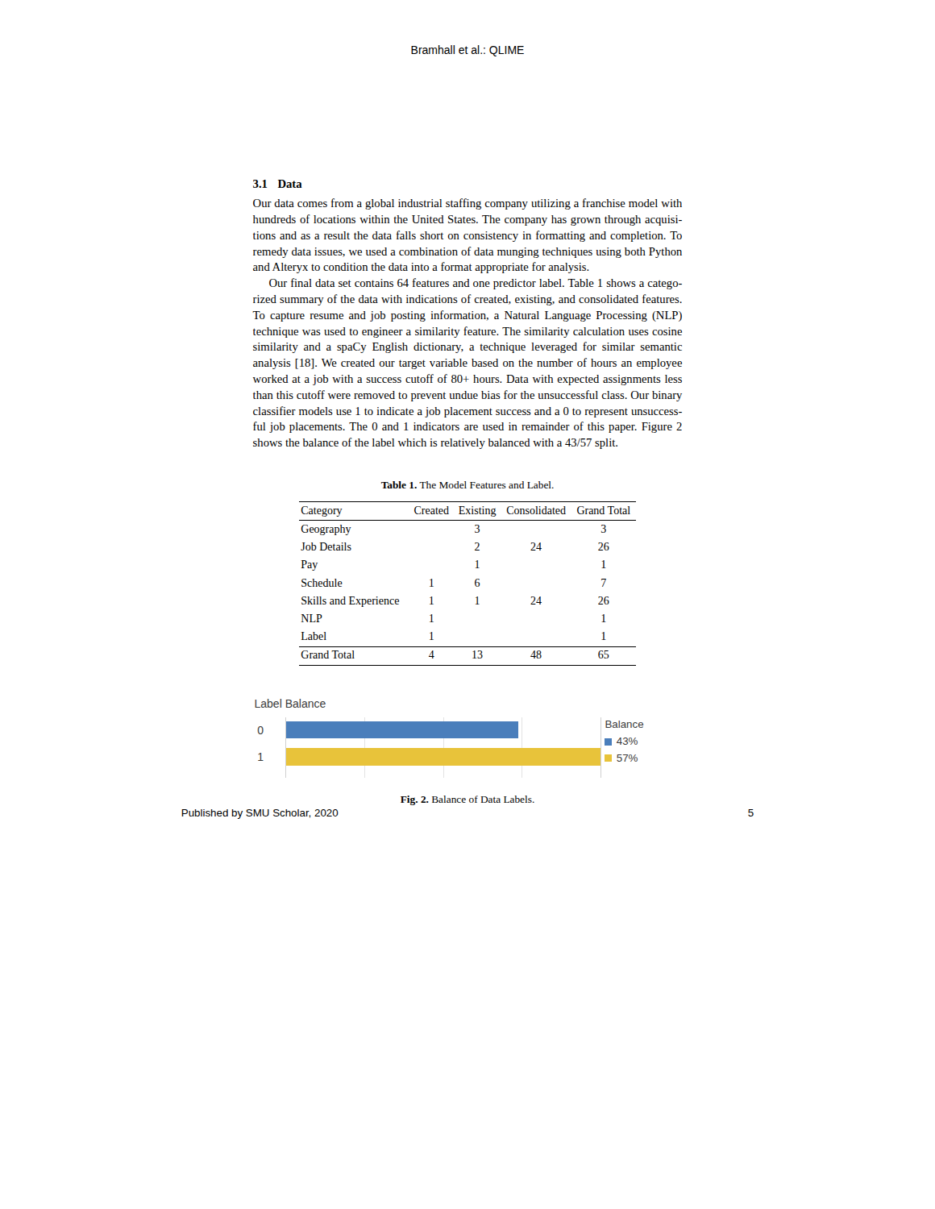Bramhall et al.: QLIME
3.1 Data
Our data comes from a global industrial staffing company utilizing a franchise model with hundreds of locations within the United States. The company has grown through acquisitions and as a result the data falls short on consistency in formatting and completion. To remedy data issues, we used a combination of data munging techniques using both Python and Alteryx to condition the data into a format appropriate for analysis.
Our final data set contains 64 features and one predictor label. Table 1 shows a categorized summary of the data with indications of created, existing, and consolidated features. To capture resume and job posting information, a Natural Language Processing (NLP) technique was used to engineer a similarity feature. The similarity calculation uses cosine similarity and a spaCy English dictionary, a technique leveraged for similar semantic analysis [18]. We created our target variable based on the number of hours an employee worked at a job with a success cutoff of 80+ hours. Data with expected assignments less than this cutoff were removed to prevent undue bias for the unsuccessful class. Our binary classifier models use 1 to indicate a job placement success and a 0 to represent unsuccessful job placements. The 0 and 1 indicators are used in remainder of this paper. Figure 2 shows the balance of the label which is relatively balanced with a 43/57 split.
Table 1. The Model Features and Label.
| Category | Created | Existing | Consolidated | Grand Total |
| --- | --- | --- | --- | --- |
| Geography | | 3 | | 3 |
| Job Details | | 2 | 24 | 26 |
| Pay | | 1 | | 1 |
| Schedule | 1 | 6 | | 7 |
| Skills and Experience | 1 | 1 | 24 | 26 |
| NLP | 1 | | | 1 |
| Label | 1 | | | 1 |
| Grand Total | 4 | 13 | 48 | 65 |
Label Balance
0 1
Balance
43%
57%
Fig. 2. Balance of Data Labels.
Published by SMU Scholar, 2020 5